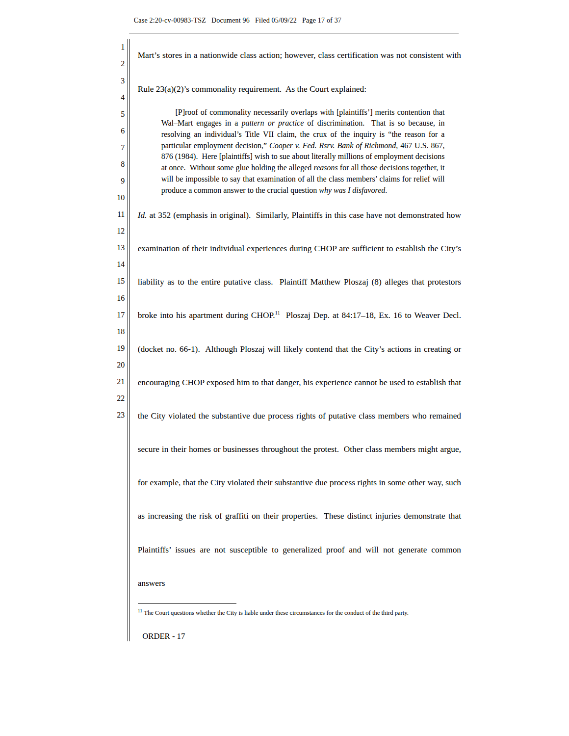Case 2:20-cv-00983-TSZ Document 96 Filed 05/09/22 Page 17 of 37
1
2
3
4
5
6
7
8
9
10
11
12
13
14
15
16
17
18
19
20
21
22
23
Mart’s stores in a nationwide class action; however, class certification was not consistent with Rule 23(a)(2)’s commonality requirement. As the Court explained:
[P]roof of commonality necessarily overlaps with [plaintiffs’] merits contention that Wal–Mart engages in a pattern or practice of discrimination. That is so because, in resolving an individual’s Title VII claim, the crux of the inquiry is “the reason for a particular employment decision,” Cooper v. Fed. Rsrv. Bank of Richmond, 467 U.S. 867, 876 (1984). Here [plaintiffs] wish to sue about literally millions of employment decisions at once. Without some glue holding the alleged reasons for all those decisions together, it will be impossible to say that examination of all the class members’ claims for relief will produce a common answer to the crucial question why was I disfavored.
Id. at 352 (emphasis in original). Similarly, Plaintiffs in this case have not demonstrated how examination of their individual experiences during CHOP are sufficient to establish the City’s liability as to the entire putative class. Plaintiff Matthew Ploszaj (8) alleges that protestors broke into his apartment during CHOP.11 Ploszaj Dep. at 84:17–18, Ex. 16 to Weaver Decl. (docket no. 66-1). Although Ploszaj will likely contend that the City’s actions in creating or encouraging CHOP exposed him to that danger, his experience cannot be used to establish that the City violated the substantive due process rights of putative class members who remained secure in their homes or businesses throughout the protest. Other class members might argue, for example, that the City violated their substantive due process rights in some other way, such as increasing the risk of graffiti on their properties. These distinct injuries demonstrate that Plaintiffs’ issues are not susceptible to generalized proof and will not generate common answers
11 The Court questions whether the City is liable under these circumstances for the conduct of the third party.
ORDER - 17